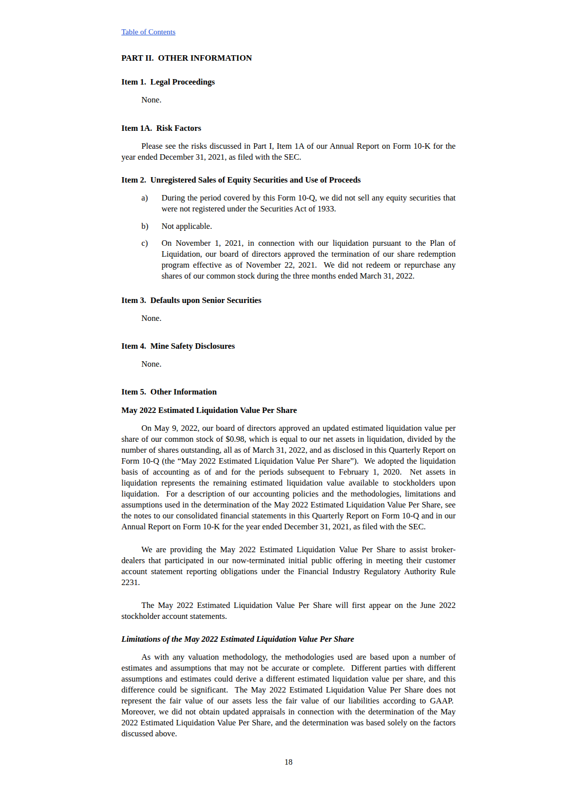Table of Contents
PART II. OTHER INFORMATION
Item 1. Legal Proceedings
None.
Item 1A. Risk Factors
Please see the risks discussed in Part I, Item 1A of our Annual Report on Form 10-K for the year ended December 31, 2021, as filed with the SEC.
Item 2. Unregistered Sales of Equity Securities and Use of Proceeds
a) During the period covered by this Form 10-Q, we did not sell any equity securities that were not registered under the Securities Act of 1933.
b) Not applicable.
c) On November 1, 2021, in connection with our liquidation pursuant to the Plan of Liquidation, our board of directors approved the termination of our share redemption program effective as of November 22, 2021. We did not redeem or repurchase any shares of our common stock during the three months ended March 31, 2022.
Item 3. Defaults upon Senior Securities
None.
Item 4. Mine Safety Disclosures
None.
Item 5. Other Information
May 2022 Estimated Liquidation Value Per Share
On May 9, 2022, our board of directors approved an updated estimated liquidation value per share of our common stock of $0.98, which is equal to our net assets in liquidation, divided by the number of shares outstanding, all as of March 31, 2022, and as disclosed in this Quarterly Report on Form 10-Q (the “May 2022 Estimated Liquidation Value Per Share”). We adopted the liquidation basis of accounting as of and for the periods subsequent to February 1, 2020. Net assets in liquidation represents the remaining estimated liquidation value available to stockholders upon liquidation. For a description of our accounting policies and the methodologies, limitations and assumptions used in the determination of the May 2022 Estimated Liquidation Value Per Share, see the notes to our consolidated financial statements in this Quarterly Report on Form 10-Q and in our Annual Report on Form 10-K for the year ended December 31, 2021, as filed with the SEC.
We are providing the May 2022 Estimated Liquidation Value Per Share to assist broker-dealers that participated in our now-terminated initial public offering in meeting their customer account statement reporting obligations under the Financial Industry Regulatory Authority Rule 2231.
The May 2022 Estimated Liquidation Value Per Share will first appear on the June 2022 stockholder account statements.
Limitations of the May 2022 Estimated Liquidation Value Per Share
As with any valuation methodology, the methodologies used are based upon a number of estimates and assumptions that may not be accurate or complete. Different parties with different assumptions and estimates could derive a different estimated liquidation value per share, and this difference could be significant. The May 2022 Estimated Liquidation Value Per Share does not represent the fair value of our assets less the fair value of our liabilities according to GAAP. Moreover, we did not obtain updated appraisals in connection with the determination of the May 2022 Estimated Liquidation Value Per Share, and the determination was based solely on the factors discussed above.
18